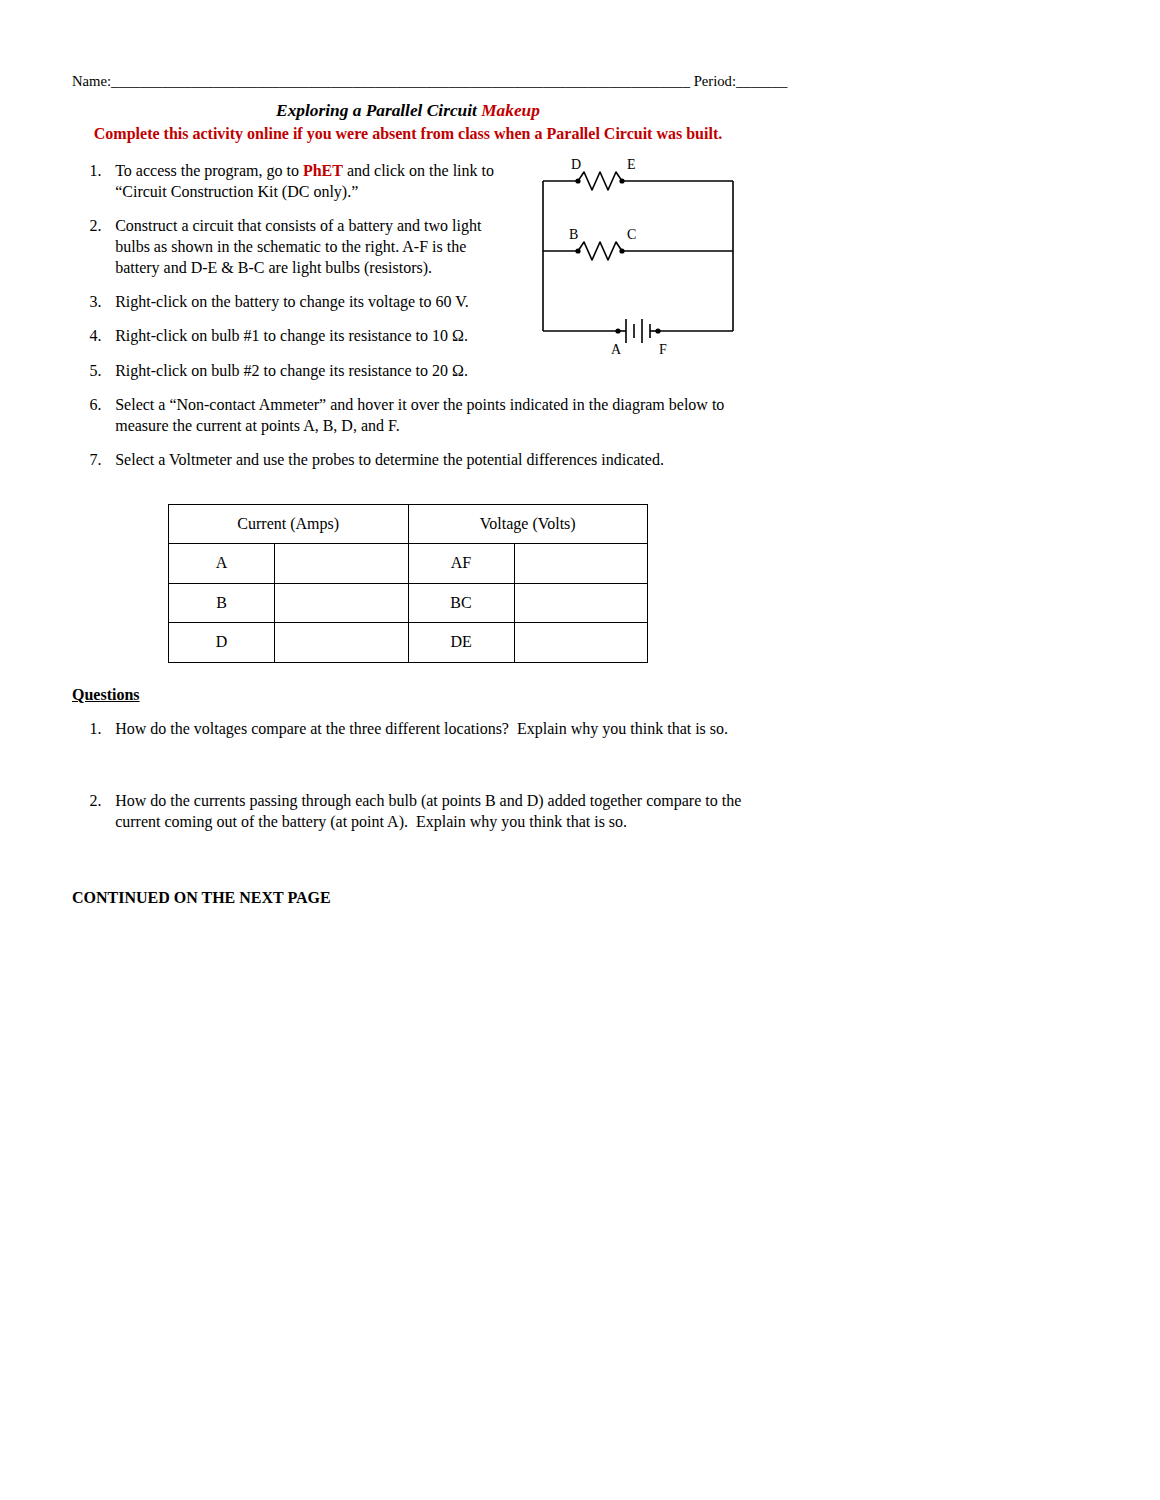Name:_______________________________________________________________________________ Period:_______
Exploring a Parallel Circuit Makeup
Complete this activity online if you were absent from class when a Parallel Circuit was built.
D E B C A F
To access the program, go to PhET and click on the link to “Circuit Construction Kit (DC only).”
Construct a circuit that consists of a battery and two light bulbs as shown in the schematic to the right. A-F is the battery and D-E & B-C are light bulbs (resistors).
Right-click on the battery to change its voltage to 60 V.
Right-click on bulb #1 to change its resistance to 10 Ω.
Right-click on bulb #2 to change its resistance to 20 Ω.
Select a “Non-contact Ammeter” and hover it over the points indicated in the diagram below to measure the current at points A, B, D, and F.
Select a Voltmeter and use the probes to determine the potential differences indicated.
| Current (Amps) | Voltage (Volts) |
| --- | --- |
| A | | AF | |
| B | | BC | |
| D | | DE | |
Questions
How do the voltages compare at the three different locations? Explain why you think that is so.
How do the currents passing through each bulb (at points B and D) added together compare to the current coming out of the battery (at point A). Explain why you think that is so.
CONTINUED ON THE NEXT PAGE